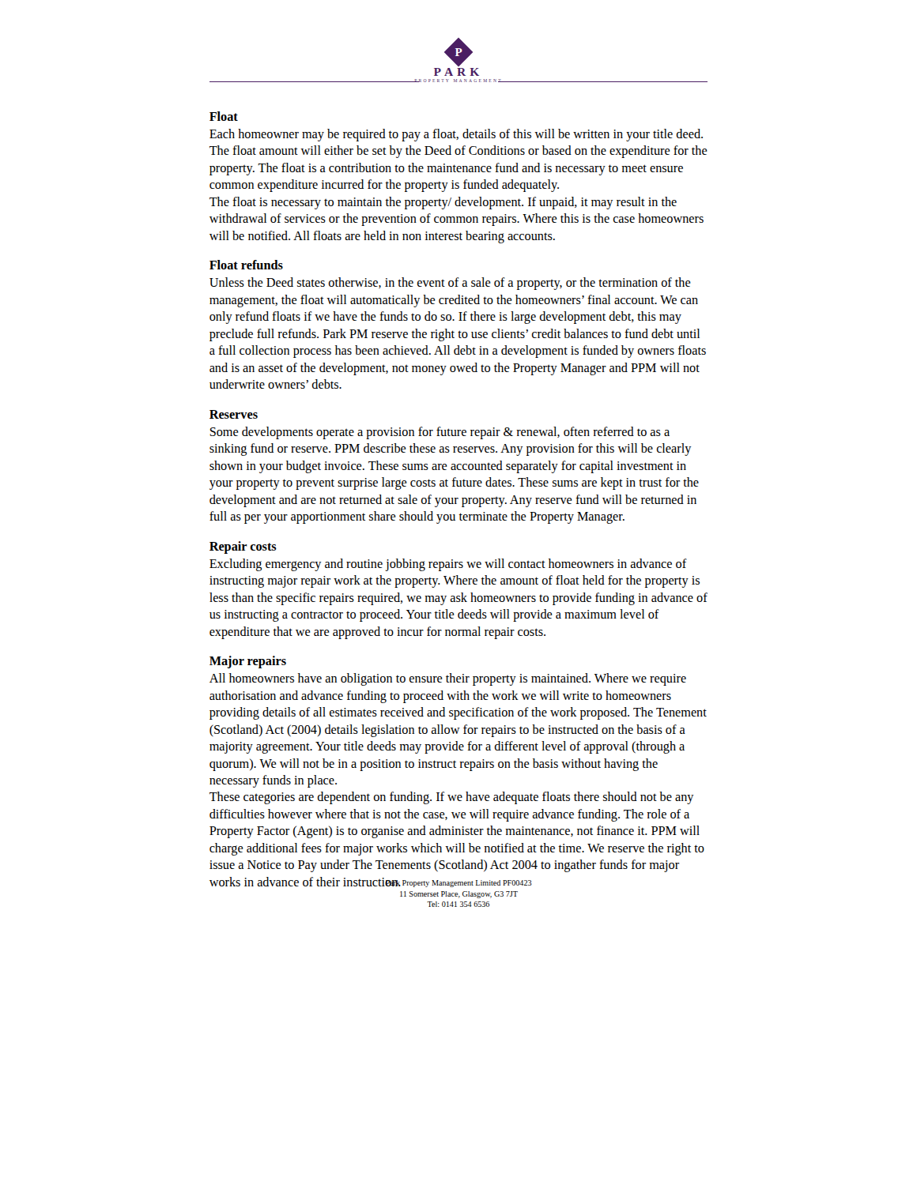PARK
Property Management
Float
Each homeowner may be required to pay a float, details of this will be written in your title deed. The float amount will either be set by the Deed of Conditions or based on the expenditure for the property. The float is a contribution to the maintenance fund and is necessary to meet ensure common expenditure incurred for the property is funded adequately.
The float is necessary to maintain the property/ development. If unpaid, it may result in the withdrawal of services or the prevention of common repairs. Where this is the case homeowners will be notified. All floats are held in non interest bearing accounts.
Float refunds
Unless the Deed states otherwise, in the event of a sale of a property, or the termination of the management, the float will automatically be credited to the homeowners’ final account. We can only refund floats if we have the funds to do so. If there is large development debt, this may preclude full refunds. Park PM reserve the right to use clients’ credit balances to fund debt until a full collection process has been achieved. All debt in a development is funded by owners floats and is an asset of the development, not money owed to the Property Manager and PPM will not underwrite owners’ debts.
Reserves
Some developments operate a provision for future repair & renewal, often referred to as a sinking fund or reserve. PPM describe these as reserves. Any provision for this will be clearly shown in your budget invoice. These sums are accounted separately for capital investment in your property to prevent surprise large costs at future dates. These sums are kept in trust for the development and are not returned at sale of your property. Any reserve fund will be returned in full as per your apportionment share should you terminate the Property Manager.
Repair costs
Excluding emergency and routine jobbing repairs we will contact homeowners in advance of instructing major repair work at the property. Where the amount of float held for the property is less than the specific repairs required, we may ask homeowners to provide funding in advance of us instructing a contractor to proceed. Your title deeds will provide a maximum level of expenditure that we are approved to incur for normal repair costs.
Major repairs
All homeowners have an obligation to ensure their property is maintained. Where we require authorisation and advance funding to proceed with the work we will write to homeowners providing details of all estimates received and specification of the work proposed. The Tenement (Scotland) Act (2004) details legislation to allow for repairs to be instructed on the basis of a majority agreement. Your title deeds may provide for a different level of approval (through a quorum). We will not be in a position to instruct repairs on the basis without having the necessary funds in place.
These categories are dependent on funding. If we have adequate floats there should not be any difficulties however where that is not the case, we will require advance funding. The role of a Property Factor (Agent) is to organise and administer the maintenance, not finance it. PPM will charge additional fees for major works which will be notified at the time. We reserve the right to issue a Notice to Pay under The Tenements (Scotland) Act 2004 to ingather funds for major works in advance of their instruction.
Park Property Management Limited PF00423
11 Somerset Place, Glasgow, G3 7JT
Tel: 0141 354 6536